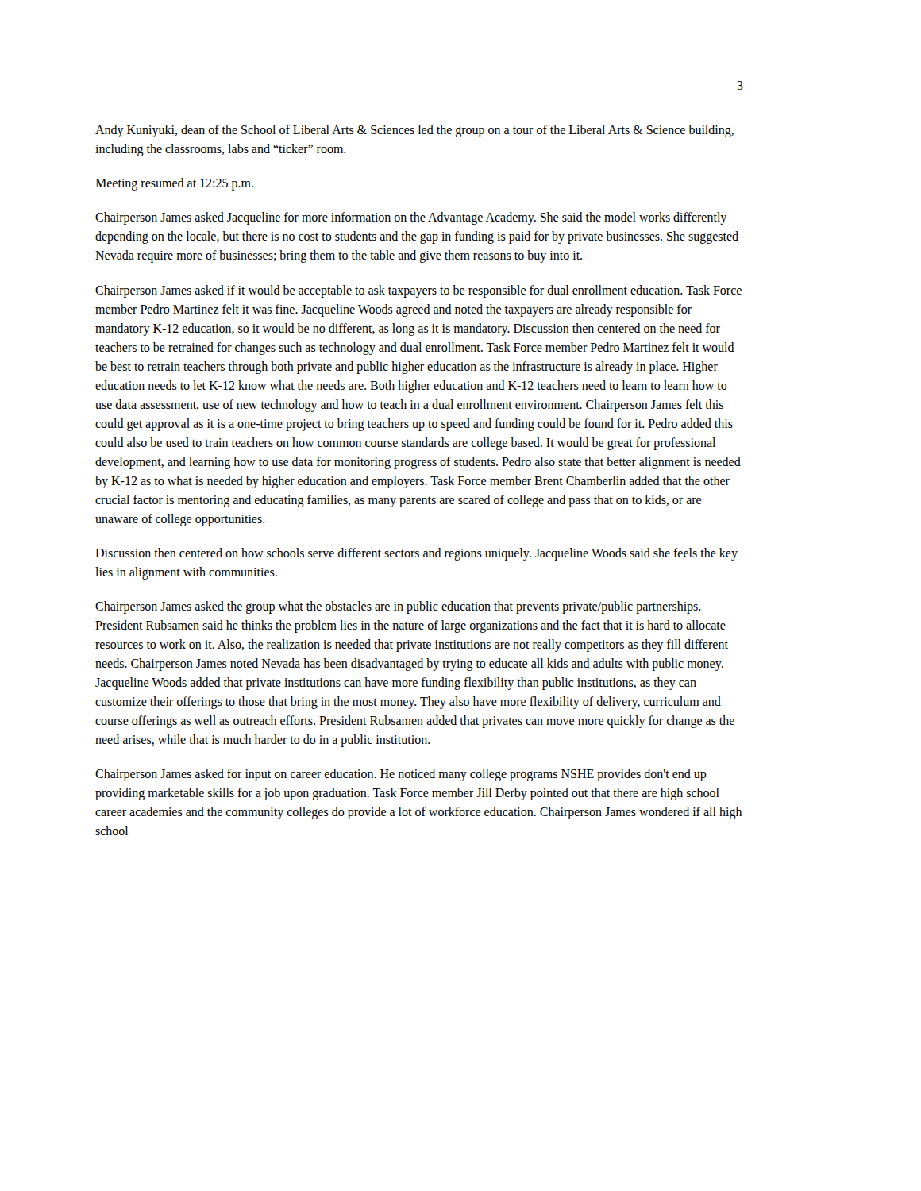3
Andy Kuniyuki, dean of the School of Liberal Arts & Sciences led the group on a tour of the Liberal Arts & Science building, including the classrooms, labs and “ticker” room.
Meeting resumed at 12:25 p.m.
Chairperson James asked Jacqueline for more information on the Advantage Academy. She said the model works differently depending on the locale, but there is no cost to students and the gap in funding is paid for by private businesses. She suggested Nevada require more of businesses; bring them to the table and give them reasons to buy into it.
Chairperson James asked if it would be acceptable to ask taxpayers to be responsible for dual enrollment education. Task Force member Pedro Martinez felt it was fine. Jacqueline Woods agreed and noted the taxpayers are already responsible for mandatory K-12 education, so it would be no different, as long as it is mandatory. Discussion then centered on the need for teachers to be retrained for changes such as technology and dual enrollment. Task Force member Pedro Martinez felt it would be best to retrain teachers through both private and public higher education as the infrastructure is already in place. Higher education needs to let K-12 know what the needs are. Both higher education and K-12 teachers need to learn to learn how to use data assessment, use of new technology and how to teach in a dual enrollment environment. Chairperson James felt this could get approval as it is a one-time project to bring teachers up to speed and funding could be found for it. Pedro added this could also be used to train teachers on how common course standards are college based. It would be great for professional development, and learning how to use data for monitoring progress of students. Pedro also state that better alignment is needed by K-12 as to what is needed by higher education and employers. Task Force member Brent Chamberlin added that the other crucial factor is mentoring and educating families, as many parents are scared of college and pass that on to kids, or are unaware of college opportunities.
Discussion then centered on how schools serve different sectors and regions uniquely. Jacqueline Woods said she feels the key lies in alignment with communities.
Chairperson James asked the group what the obstacles are in public education that prevents private/public partnerships. President Rubsamen said he thinks the problem lies in the nature of large organizations and the fact that it is hard to allocate resources to work on it. Also, the realization is needed that private institutions are not really competitors as they fill different needs. Chairperson James noted Nevada has been disadvantaged by trying to educate all kids and adults with public money. Jacqueline Woods added that private institutions can have more funding flexibility than public institutions, as they can customize their offerings to those that bring in the most money. They also have more flexibility of delivery, curriculum and course offerings as well as outreach efforts. President Rubsamen added that privates can move more quickly for change as the need arises, while that is much harder to do in a public institution.
Chairperson James asked for input on career education. He noticed many college programs NSHE provides don't end up providing marketable skills for a job upon graduation. Task Force member Jill Derby pointed out that there are high school career academies and the community colleges do provide a lot of workforce education. Chairperson James wondered if all high school